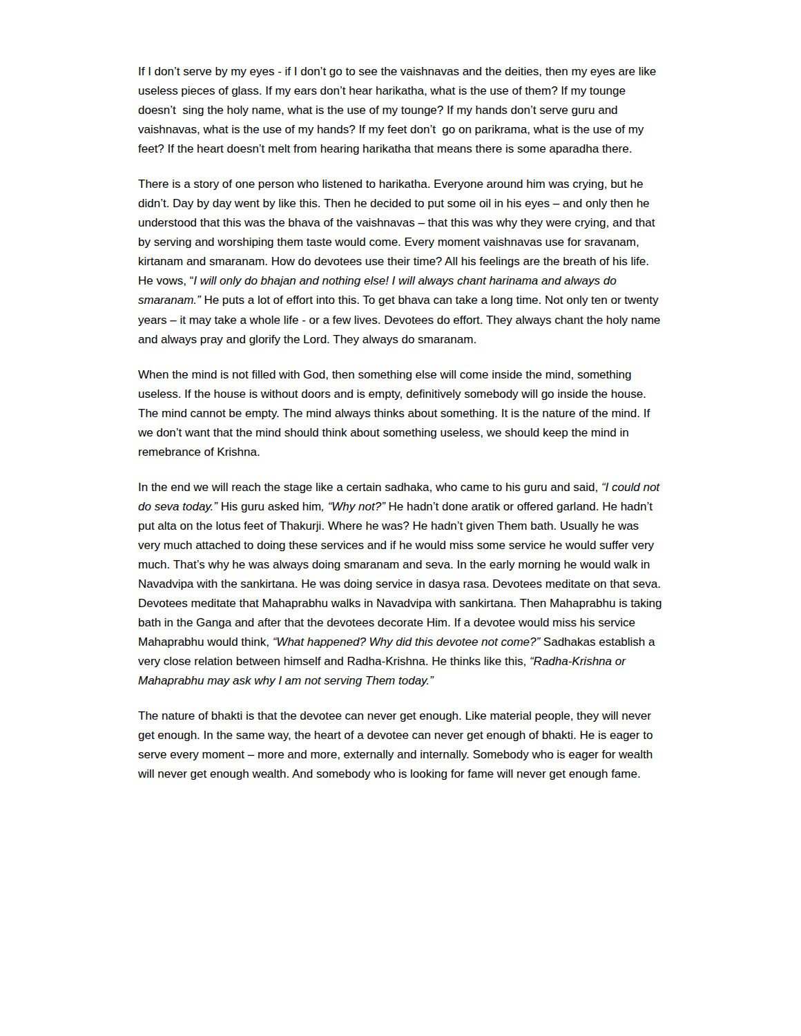If I don’t serve by my eyes - if I don’t go to see the vaishnavas and the deities, then my eyes are like useless pieces of glass. If my ears don’t hear harikatha, what is the use of them? If my tounge doesn’t sing the holy name, what is the use of my tounge? If my hands don’t serve guru and vaishnavas, what is the use of my hands? If my feet don’t go on parikrama, what is the use of my feet? If the heart doesn’t melt from hearing harikatha that means there is some aparadha there.
There is a story of one person who listened to harikatha. Everyone around him was crying, but he didn’t. Day by day went by like this. Then he decided to put some oil in his eyes – and only then he understood that this was the bhava of the vaishnavas – that this was why they were crying, and that by serving and worshiping them taste would come. Every moment vaishnavas use for sravanam, kirtanam and smaranam. How do devotees use their time? All his feelings are the breath of his life. He vows, “I will only do bhajan and nothing else! I will always chant harinama and always do smaranam.” He puts a lot of effort into this. To get bhava can take a long time. Not only ten or twenty years – it may take a whole life - or a few lives. Devotees do effort. They always chant the holy name and always pray and glorify the Lord. They always do smaranam.
When the mind is not filled with God, then something else will come inside the mind, something useless. If the house is without doors and is empty, definitively somebody will go inside the house. The mind cannot be empty. The mind always thinks about something. It is the nature of the mind. If we don’t want that the mind should think about something useless, we should keep the mind in remebrance of Krishna.
In the end we will reach the stage like a certain sadhaka, who came to his guru and said, “I could not do seva today.” His guru asked him, “Why not?” He hadn’t done aratik or offered garland. He hadn’t put alta on the lotus feet of Thakurji. Where he was? He hadn’t given Them bath. Usually he was very much attached to doing these services and if he would miss some service he would suffer very much. That’s why he was always doing smaranam and seva. In the early morning he would walk in Navadvipa with the sankirtana. He was doing service in dasya rasa. Devotees meditate on that seva. Devotees meditate that Mahaprabhu walks in Navadvipa with sankirtana. Then Mahaprabhu is taking bath in the Ganga and after that the devotees decorate Him. If a devotee would miss his service Mahaprabhu would think, “What happened? Why did this devotee not come?” Sadhakas establish a very close relation between himself and Radha-Krishna. He thinks like this, “Radha-Krishna or Mahaprabhu may ask why I am not serving Them today.”
The nature of bhakti is that the devotee can never get enough. Like material people, they will never get enough. In the same way, the heart of a devotee can never get enough of bhakti. He is eager to serve every moment – more and more, externally and internally. Somebody who is eager for wealth will never get enough wealth. And somebody who is looking for fame will never get enough fame.